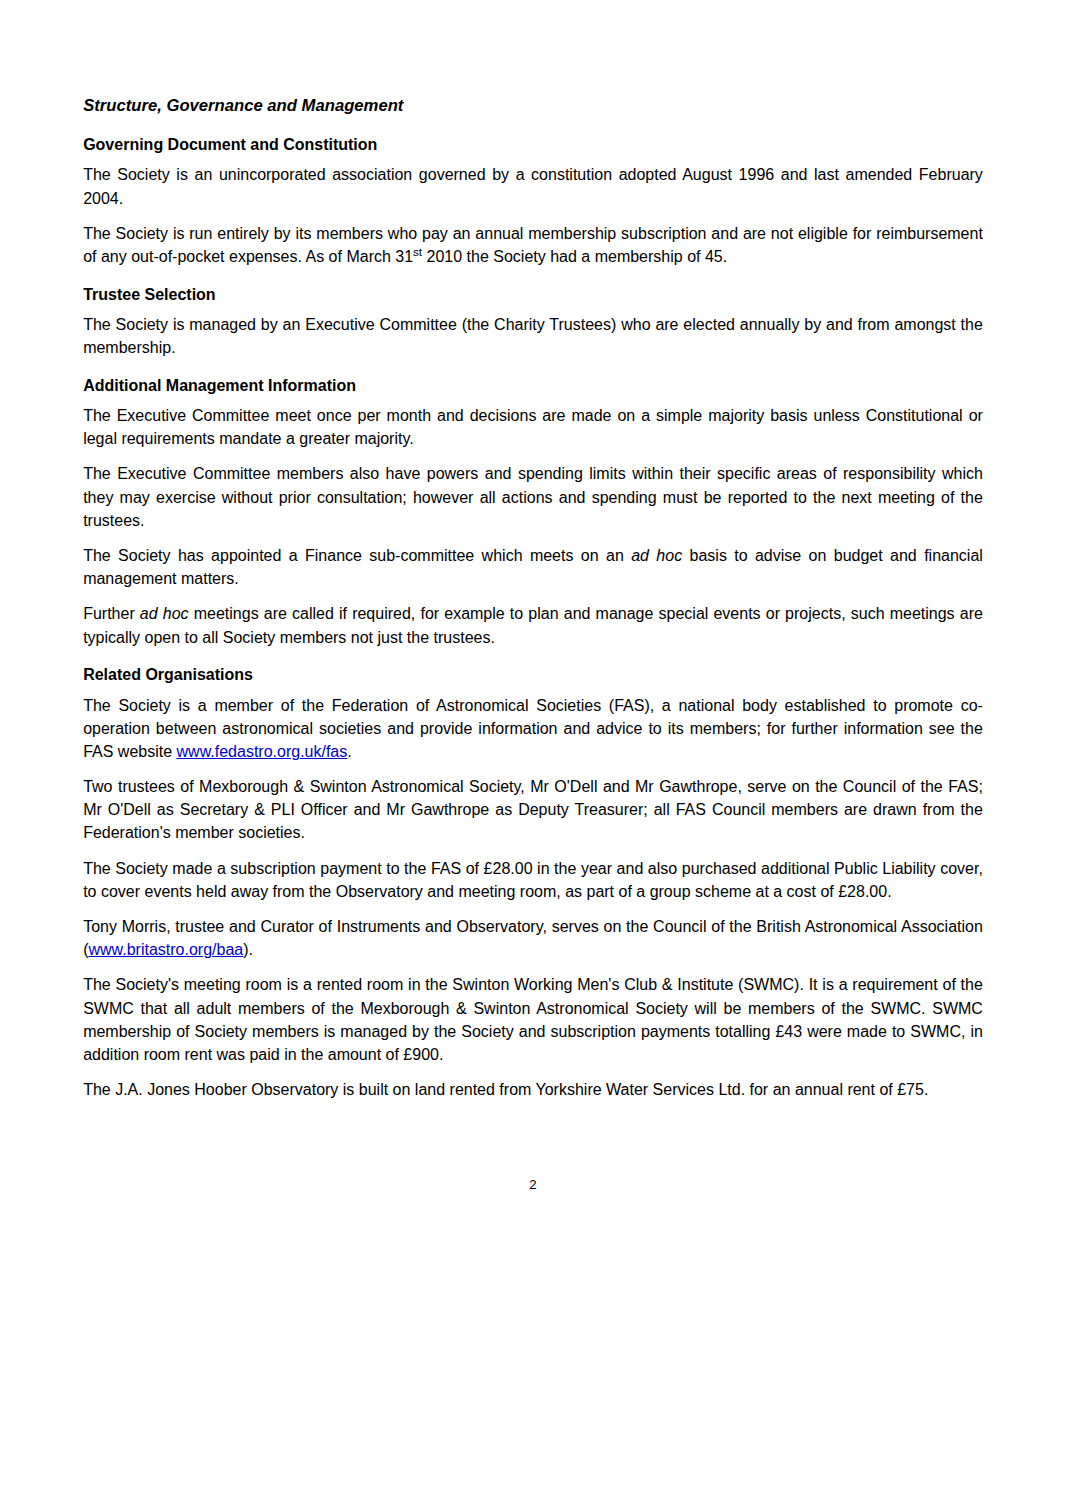Structure, Governance and Management
Governing Document and Constitution
The Society is an unincorporated association governed by a constitution adopted August 1996 and last amended February 2004.
The Society is run entirely by its members who pay an annual membership subscription and are not eligible for reimbursement of any out-of-pocket expenses. As of March 31st 2010 the Society had a membership of 45.
Trustee Selection
The Society is managed by an Executive Committee (the Charity Trustees) who are elected annually by and from amongst the membership.
Additional Management Information
The Executive Committee meet once per month and decisions are made on a simple majority basis unless Constitutional or legal requirements mandate a greater majority.
The Executive Committee members also have powers and spending limits within their specific areas of responsibility which they may exercise without prior consultation; however all actions and spending must be reported to the next meeting of the trustees.
The Society has appointed a Finance sub-committee which meets on an ad hoc basis to advise on budget and financial management matters.
Further ad hoc meetings are called if required, for example to plan and manage special events or projects, such meetings are typically open to all Society members not just the trustees.
Related Organisations
The Society is a member of the Federation of Astronomical Societies (FAS), a national body established to promote co-operation between astronomical societies and provide information and advice to its members; for further information see the FAS website www.fedastro.org.uk/fas.
Two trustees of Mexborough & Swinton Astronomical Society, Mr O'Dell and Mr Gawthrope, serve on the Council of the FAS; Mr O'Dell as Secretary & PLI Officer and Mr Gawthrope as Deputy Treasurer; all FAS Council members are drawn from the Federation's member societies.
The Society made a subscription payment to the FAS of £28.00 in the year and also purchased additional Public Liability cover, to cover events held away from the Observatory and meeting room, as part of a group scheme at a cost of £28.00.
Tony Morris, trustee and Curator of Instruments and Observatory, serves on the Council of the British Astronomical Association (www.britastro.org/baa).
The Society's meeting room is a rented room in the Swinton Working Men's Club & Institute (SWMC). It is a requirement of the SWMC that all adult members of the Mexborough & Swinton Astronomical Society will be members of the SWMC. SWMC membership of Society members is managed by the Society and subscription payments totalling £43 were made to SWMC, in addition room rent was paid in the amount of £900.
The J.A. Jones Hoober Observatory is built on land rented from Yorkshire Water Services Ltd. for an annual rent of £75.
2